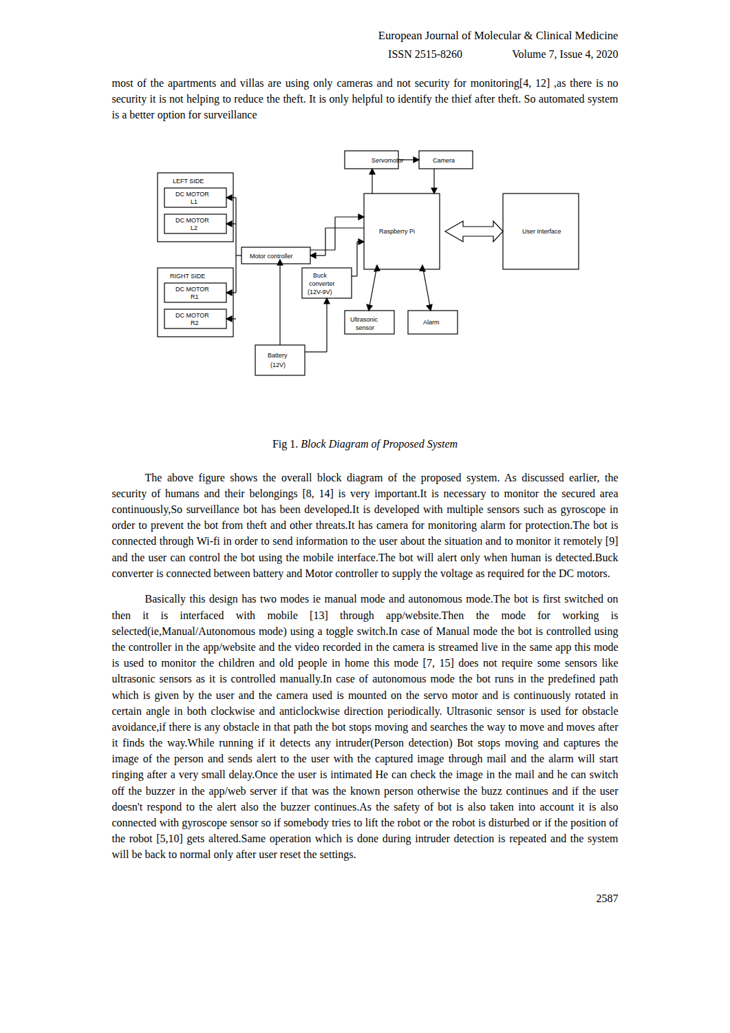European Journal of Molecular & Clinical Medicine ISSN 2515-8260 Volume 7, Issue 4, 2020
most of the apartments and villas are using only cameras and not security for monitoring[4, 12] ,as there is no security it is not helping to reduce the theft. It is only helpful to identify the thief after theft. So automated system is a better option for surveillance
Servomotor Camera Raspberry Pi User Interface LEFT SIDE DC MOTOR L1 DC MOTOR L2 RIGHT SIDE DC MOTOR R1 DC MOTOR R2 Motor controller Buck converter (12V-9V) Battery (12V) Ultrasonic sensor Alarm
Fig 1. Block Diagram of Proposed System
The above figure shows the overall block diagram of the proposed system. As discussed earlier, the security of humans and their belongings [8, 14] is very important.It is necessary to monitor the secured area continuously,So surveillance bot has been developed.It is developed with multiple sensors such as gyroscope in order to prevent the bot from theft and other threats.It has camera for monitoring alarm for protection.The bot is connected through Wi-fi in order to send information to the user about the situation and to monitor it remotely [9] and the user can control the bot using the mobile interface.The bot will alert only when human is detected.Buck converter is connected between battery and Motor controller to supply the voltage as required for the DC motors.
Basically this design has two modes ie manual mode and autonomous mode.The bot is first switched on then it is interfaced with mobile [13] through app/website.Then the mode for working is selected(ie,Manual/Autonomous mode) using a toggle switch.In case of Manual mode the bot is controlled using the controller in the app/website and the video recorded in the camera is streamed live in the same app this mode is used to monitor the children and old people in home this mode [7, 15] does not require some sensors like ultrasonic sensors as it is controlled manually.In case of autonomous mode the bot runs in the predefined path which is given by the user and the camera used is mounted on the servo motor and is continuously rotated in certain angle in both clockwise and anticlockwise direction periodically. Ultrasonic sensor is used for obstacle avoidance,if there is any obstacle in that path the bot stops moving and searches the way to move and moves after it finds the way.While running if it detects any intruder(Person detection) Bot stops moving and captures the image of the person and sends alert to the user with the captured image through mail and the alarm will start ringing after a very small delay.Once the user is intimated He can check the image in the mail and he can switch off the buzzer in the app/web server if that was the known person otherwise the buzz continues and if the user doesn't respond to the alert also the buzzer continues.As the safety of bot is also taken into account it is also connected with gyroscope sensor so if somebody tries to lift the robot or the robot is disturbed or if the position of the robot [5,10] gets altered.Same operation which is done during intruder detection is repeated and the system will be back to normal only after user reset the settings.
2587